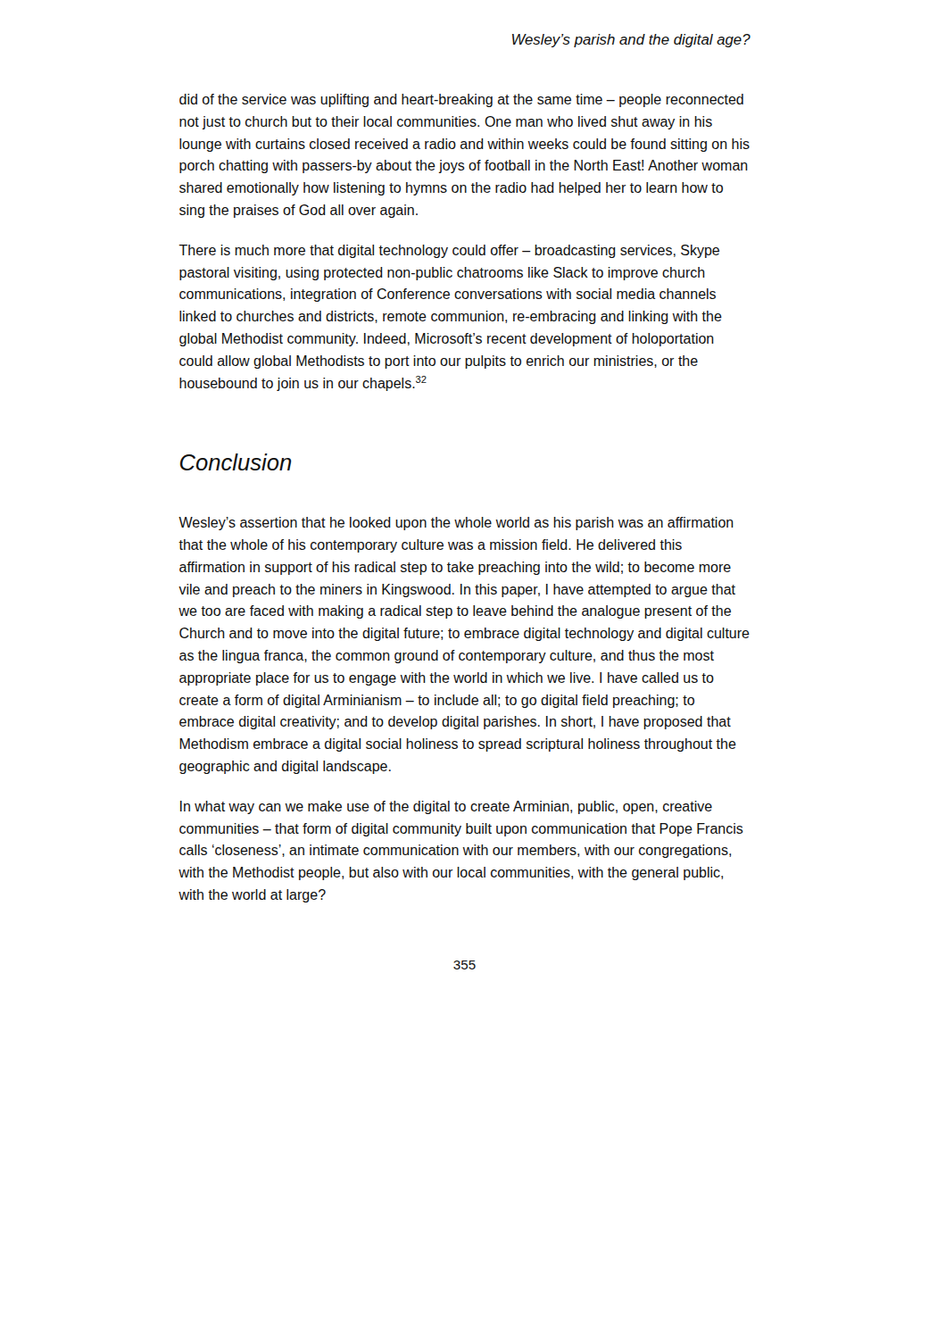Wesley’s parish and the digital age?
did of the service was uplifting and heart-breaking at the same time – people reconnected not just to church but to their local communities. One man who lived shut away in his lounge with curtains closed received a radio and within weeks could be found sitting on his porch chatting with passers-by about the joys of football in the North East! Another woman shared emotionally how listening to hymns on the radio had helped her to learn how to sing the praises of God all over again.
There is much more that digital technology could offer – broadcasting services, Skype pastoral visiting, using protected non-public chatrooms like Slack to improve church communications, integration of Conference conversations with social media channels linked to churches and districts, remote communion, re-embracing and linking with the global Methodist community. Indeed, Microsoft’s recent development of holoportation could allow global Methodists to port into our pulpits to enrich our ministries, or the housebound to join us in our chapels.32
Conclusion
Wesley’s assertion that he looked upon the whole world as his parish was an affirmation that the whole of his contemporary culture was a mission field. He delivered this affirmation in support of his radical step to take preaching into the wild; to become more vile and preach to the miners in Kingswood. In this paper, I have attempted to argue that we too are faced with making a radical step to leave behind the analogue present of the Church and to move into the digital future; to embrace digital technology and digital culture as the lingua franca, the common ground of contemporary culture, and thus the most appropriate place for us to engage with the world in which we live. I have called us to create a form of digital Arminianism – to include all; to go digital field preaching; to embrace digital creativity; and to develop digital parishes. In short, I have proposed that Methodism embrace a digital social holiness to spread scriptural holiness throughout the geographic and digital landscape.
In what way can we make use of the digital to create Arminian, public, open, creative communities – that form of digital community built upon communication that Pope Francis calls ‘closeness’, an intimate communication with our members, with our congregations, with the Methodist people, but also with our local communities, with the general public, with the world at large?
355